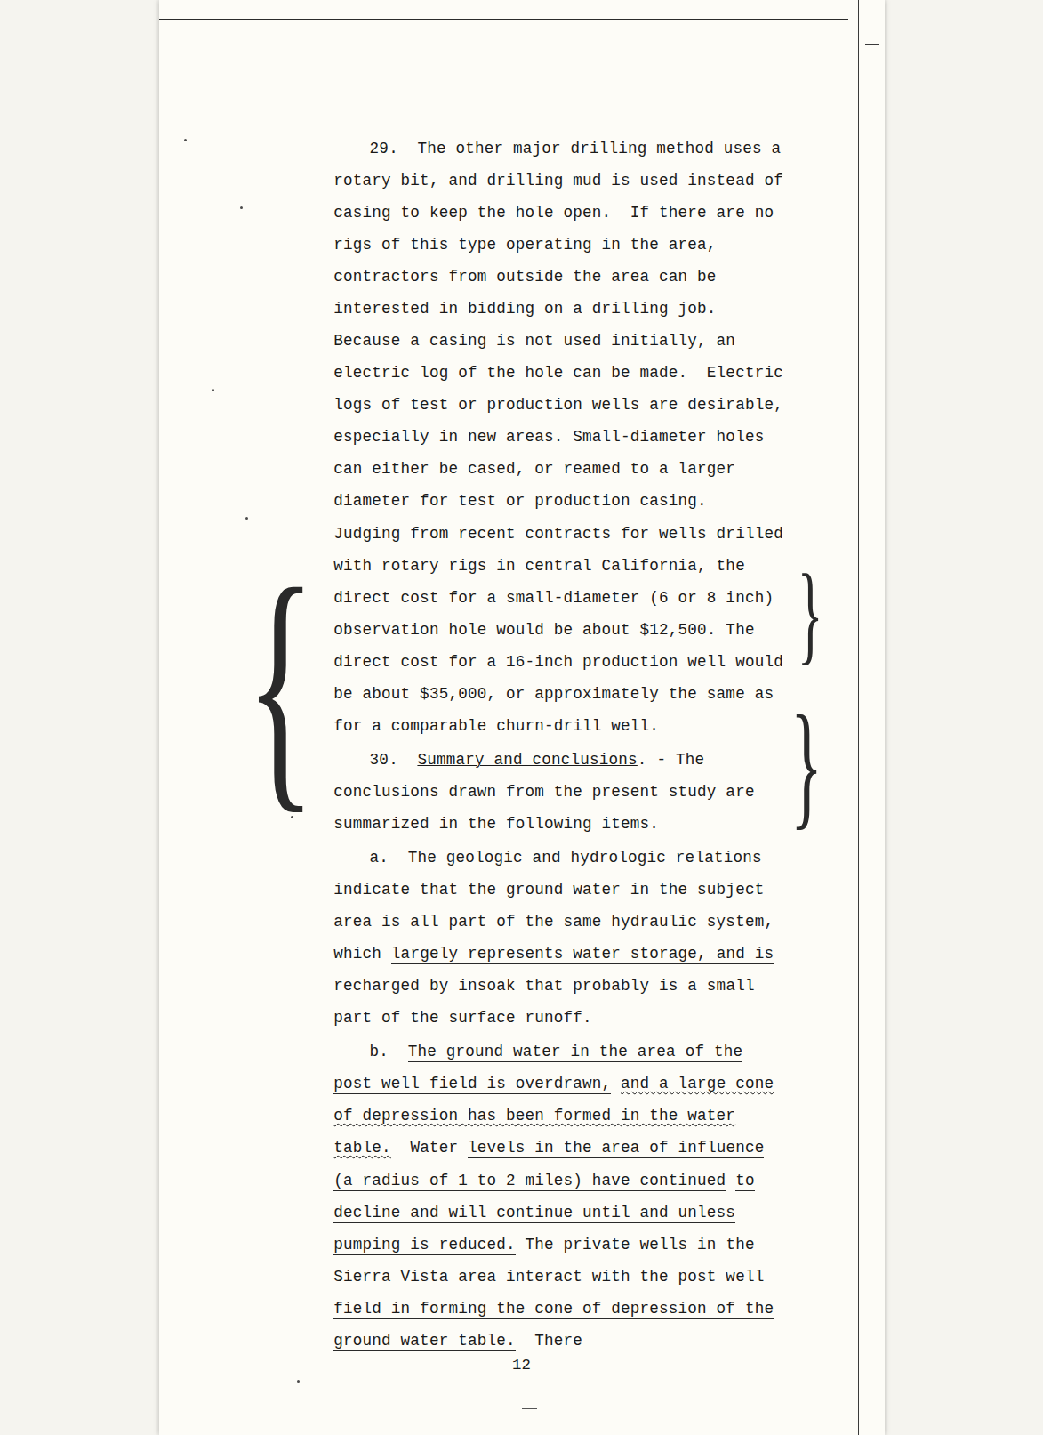{ } }
29. The other major drilling method uses a rotary bit, and drilling mud is used instead of casing to keep the hole open. If there are no rigs of this type operating in the area, contractors from outside the area can be interested in bidding on a drilling job. Because a casing is not used initially, an electric log of the hole can be made. Electric logs of test or production wells are desirable, especially in new areas. Small-diameter holes can either be cased, or reamed to a larger diameter for test or production casing. Judging from recent contracts for wells drilled with rotary rigs in central California, the direct cost for a small-diameter (6 or 8 inch) observation hole would be about $12,500. The direct cost for a 16-inch production well would be about $35,000, or approximately the same as for a comparable churn-drill well.
30. Summary and conclusions. - The conclusions drawn from the present study are summarized in the following items.
a. The geologic and hydrologic relations indicate that the ground water in the subject area is all part of the same hydraulic system, which largely represents water storage, and is recharged by insoak that probably is a small part of the surface runoff.
b. The ground water in the area of the post well field is overdrawn, and a large cone of depression has been formed in the water table. Water levels in the area of influence (a radius of 1 to 2 miles) have continued to decline and will continue until and unless pumping is reduced. The private wells in the Sierra Vista area interact with the post well field in forming the cone of depression of the ground water table. There
12